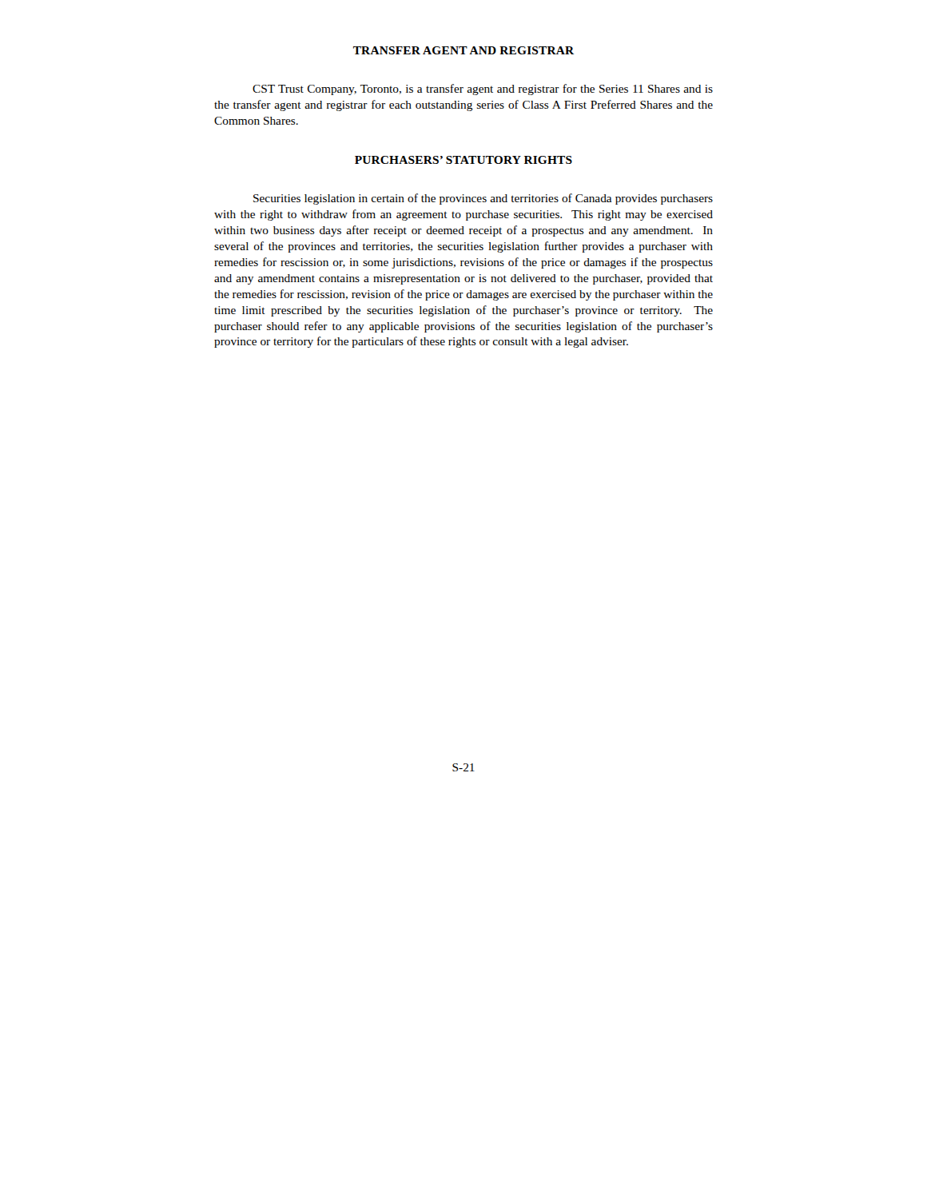TRANSFER AGENT AND REGISTRAR
CST Trust Company, Toronto, is a transfer agent and registrar for the Series 11 Shares and is the transfer agent and registrar for each outstanding series of Class A First Preferred Shares and the Common Shares.
PURCHASERS’ STATUTORY RIGHTS
Securities legislation in certain of the provinces and territories of Canada provides purchasers with the right to withdraw from an agreement to purchase securities. This right may be exercised within two business days after receipt or deemed receipt of a prospectus and any amendment. In several of the provinces and territories, the securities legislation further provides a purchaser with remedies for rescission or, in some jurisdictions, revisions of the price or damages if the prospectus and any amendment contains a misrepresentation or is not delivered to the purchaser, provided that the remedies for rescission, revision of the price or damages are exercised by the purchaser within the time limit prescribed by the securities legislation of the purchaser’s province or territory. The purchaser should refer to any applicable provisions of the securities legislation of the purchaser’s province or territory for the particulars of these rights or consult with a legal adviser.
S-21